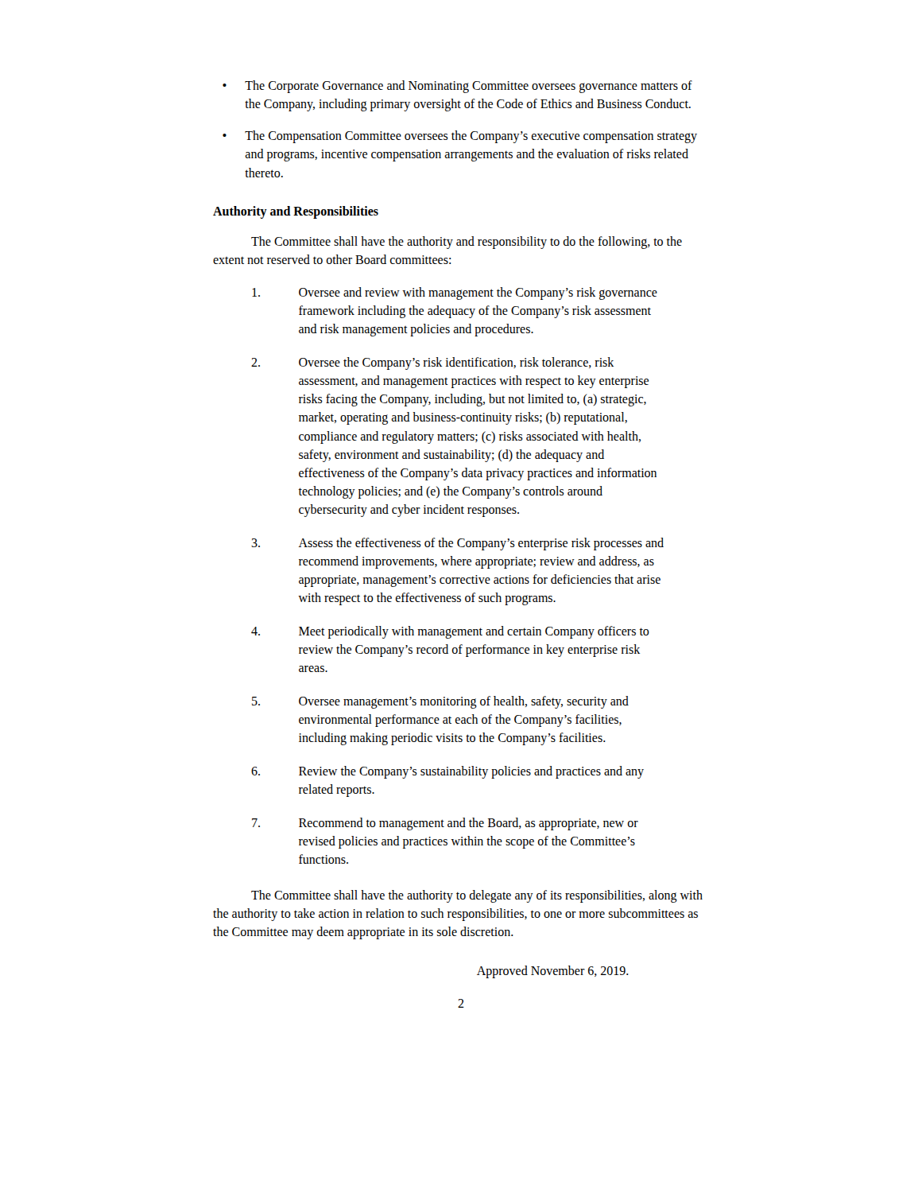The Corporate Governance and Nominating Committee oversees governance matters of the Company, including primary oversight of the Code of Ethics and Business Conduct.
The Compensation Committee oversees the Company’s executive compensation strategy and programs, incentive compensation arrangements and the evaluation of risks related thereto.
Authority and Responsibilities
The Committee shall have the authority and responsibility to do the following, to the extent not reserved to other Board committees:
1. Oversee and review with management the Company’s risk governance framework including the adequacy of the Company’s risk assessment and risk management policies and procedures.
2. Oversee the Company’s risk identification, risk tolerance, risk assessment, and management practices with respect to key enterprise risks facing the Company, including, but not limited to, (a) strategic, market, operating and business-continuity risks; (b) reputational, compliance and regulatory matters; (c) risks associated with health, safety, environment and sustainability; (d) the adequacy and effectiveness of the Company’s data privacy practices and information technology policies; and (e) the Company’s controls around cybersecurity and cyber incident responses.
3. Assess the effectiveness of the Company’s enterprise risk processes and recommend improvements, where appropriate; review and address, as appropriate, management’s corrective actions for deficiencies that arise with respect to the effectiveness of such programs.
4. Meet periodically with management and certain Company officers to review the Company’s record of performance in key enterprise risk areas.
5. Oversee management’s monitoring of health, safety, security and environmental performance at each of the Company’s facilities, including making periodic visits to the Company’s facilities.
6. Review the Company’s sustainability policies and practices and any related reports.
7. Recommend to management and the Board, as appropriate, new or revised policies and practices within the scope of the Committee’s functions.
The Committee shall have the authority to delegate any of its responsibilities, along with the authority to take action in relation to such responsibilities, to one or more subcommittees as the Committee may deem appropriate in its sole discretion.
Approved November 6, 2019.
2